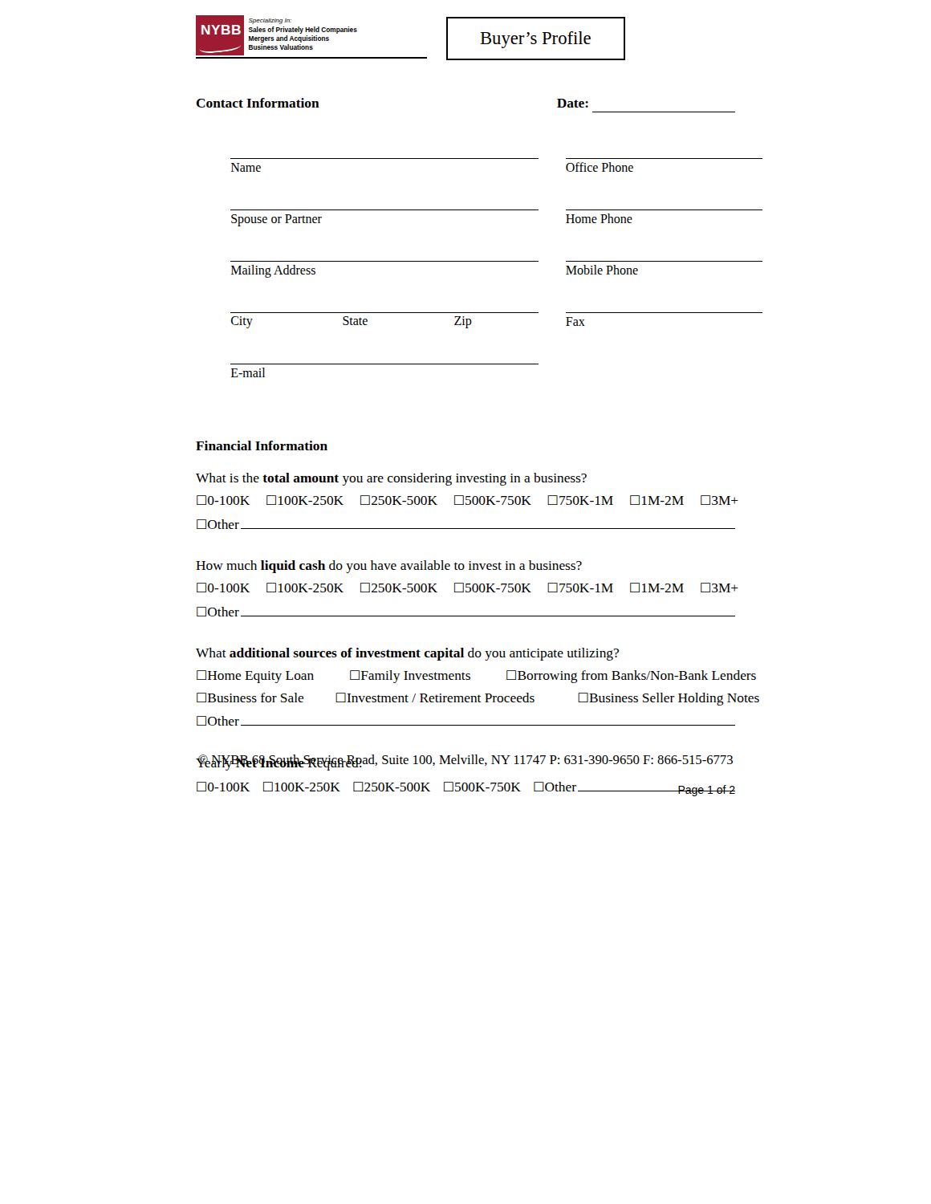NYBB
Specializing In:
Sales of Privately Held Companies
Mergers and Acquisitions
Business Valuations
Buyer’s Profile
Contact Information
Date:
Name
Office Phone
Spouse or Partner
Home Phone
Mailing Address
Mobile Phone
City State Zip
Fax
E-mail
Financial Information
What is the total amount you are considering investing in a business?
☐0-100K ☐100K-250K ☐250K-500K ☐500K-750K ☐750K-1M ☐1M-2M ☐3M+
☐Other
How much liquid cash do you have available to invest in a business?
☐0-100K ☐100K-250K ☐250K-500K ☐500K-750K ☐750K-1M ☐1M-2M ☐3M+
☐Other
What additional sources of investment capital do you anticipate utilizing?
☐Home Equity Loan ☐Family Investments ☐Borrowing from Banks/Non-Bank Lenders
☐Business for Sale ☐Investment / Retirement Proceeds ☐Business Seller Holding Notes
☐Other
Yearly Net Income Required:
☐0-100K ☐100K-250K ☐250K-500K ☐500K-750K ☐Other
© NYBB 68 South Service Road, Suite 100, Melville, NY 11747 P: 631-390-9650 F: 866-515-6773
Page 1 of 2